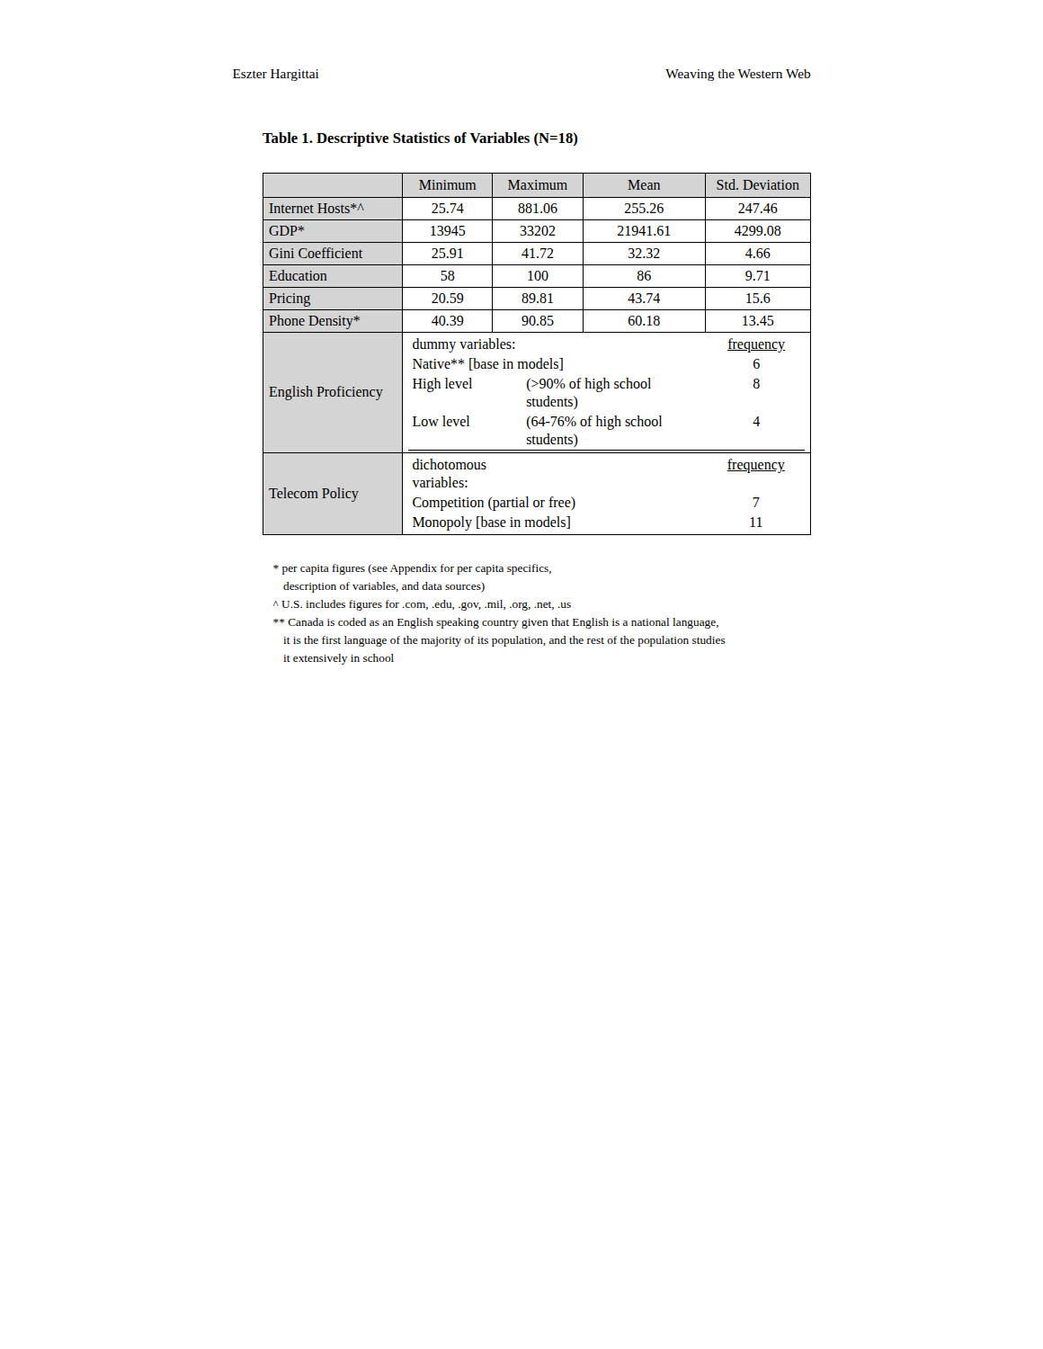Eszter Hargittai
Weaving the Western Web
Table 1. Descriptive Statistics of Variables (N=18)
| | Minimum | Maximum | Mean | Std. Deviation |
| --- | --- | --- | --- | --- |
| Internet Hosts*^ | 25.74 | 881.06 | 255.26 | 247.46 |
| GDP* | 13945 | 33202 | 21941.61 | 4299.08 |
| Gini Coefficient | 25.91 | 41.72 | 32.32 | 4.66 |
| Education | 58 | 100 | 86 | 9.71 |
| Pricing | 20.59 | 89.81 | 43.74 | 15.6 |
| Phone Density* | 40.39 | 90.85 | 60.18 | 13.45 |
| English Proficiency | / dummy variables: / / frequency / / Native** [base in models] / 6 / / High level / (>90% of high school students) / 8 / / Low level / (64-76% of high school students) / 4 / |
| Telecom Policy | / dichotomous variables: / / frequency / / Competition (partial or free) / 7 / / Monopoly [base in models] / 11 / |
* per capita figures (see Appendix for per capita specifics,
description of variables, and data sources)
^ U.S. includes figures for .com, .edu, .gov, .mil, .org, .net, .us
** Canada is coded as an English speaking country given that English is a national language,
it is the first language of the majority of its population, and the rest of the population studies
it extensively in school